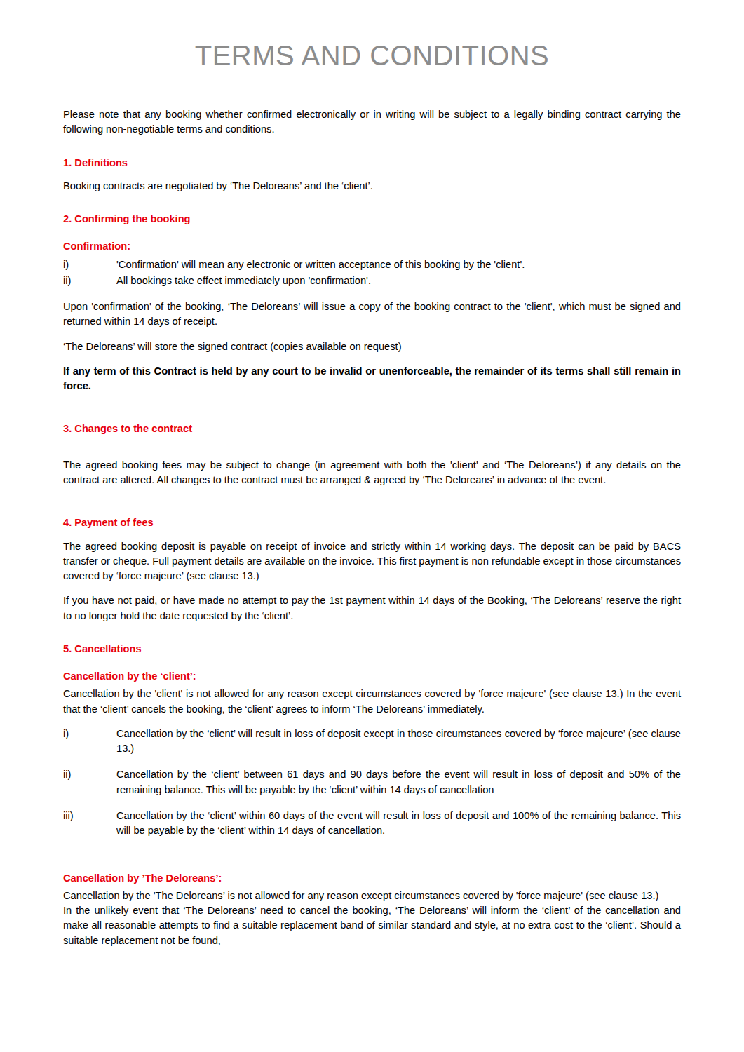TERMS AND CONDITIONS
Please note that any booking whether confirmed electronically or in writing will be subject to a legally binding contract carrying the following non-negotiable terms and conditions.
1. Definitions
Booking contracts are negotiated by ‘The Deloreans’ and the ‘client’.
2. Confirming the booking
Confirmation:
| i) | 'Confirmation' will mean any electronic or written acceptance of this booking by the 'client'. |
| ii) | All bookings take effect immediately upon 'confirmation'. |
Upon 'confirmation' of the booking, ‘The Deloreans’ will issue a copy of the booking contract to the 'client', which must be signed and returned within 14 days of receipt.
‘The Deloreans’ will store the signed contract (copies available on request)
If any term of this Contract is held by any court to be invalid or unenforceable, the remainder of its terms shall still remain in force.
3. Changes to the contract
The agreed booking fees may be subject to change (in agreement with both the 'client' and ‘The Deloreans’) if any details on the contract are altered. All changes to the contract must be arranged & agreed by ‘The Deloreans’ in advance of the event.
4. Payment of fees
The agreed booking deposit is payable on receipt of invoice and strictly within 14 working days. The deposit can be paid by BACS transfer or cheque. Full payment details are available on the invoice. This first payment is non refundable except in those circumstances covered by ‘force majeure’ (see clause 13.)
If you have not paid, or have made no attempt to pay the 1st payment within 14 days of the Booking, ‘The Deloreans’ reserve the right to no longer hold the date requested by the ‘client’.
5. Cancellations
Cancellation by the ‘client’:
Cancellation by the 'client' is not allowed for any reason except circumstances covered by 'force majeure' (see clause 13.) In the event that the ‘client’ cancels the booking, the ‘client’ agrees to inform ‘The Deloreans’ immediately.
| i) | Cancellation by the ‘client’ will result in loss of deposit except in those circumstances covered by ‘force majeure’ (see clause 13.) |
| ii) | Cancellation by the ‘client’ between 61 days and 90 days before the event will result in loss of deposit and 50% of the remaining balance. This will be payable by the ‘client’ within 14 days of cancellation |
| iii) | Cancellation by the ‘client’ within 60 days of the event will result in loss of deposit and 100% of the remaining balance. This will be payable by the ‘client’ within 14 days of cancellation. |
Cancellation by ’The Deloreans’:
Cancellation by the 'The Deloreans’ is not allowed for any reason except circumstances covered by 'force majeure' (see clause 13.)
In the unlikely event that ‘The Deloreans’ need to cancel the booking, ‘The Deloreans’ will inform the ‘client’ of the cancellation and make all reasonable attempts to find a suitable replacement band of similar standard and style, at no extra cost to the ‘client’. Should a suitable replacement not be found,